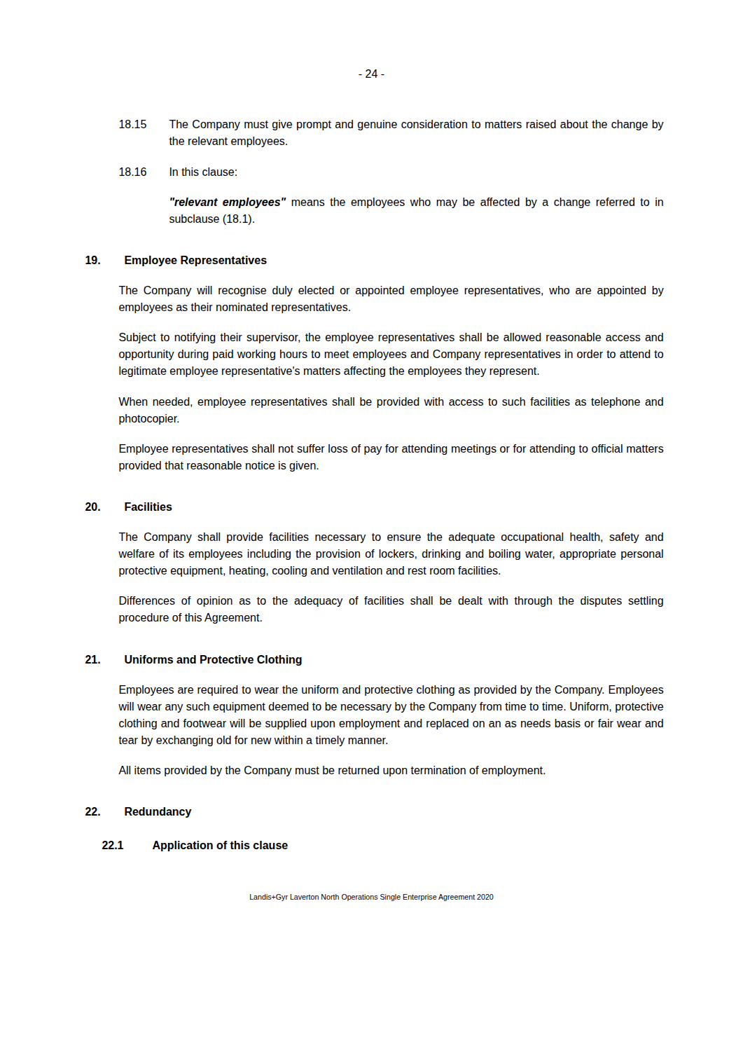- 24 -
18.15 The Company must give prompt and genuine consideration to matters raised about the change by the relevant employees.
18.16 In this clause:
"relevant employees" means the employees who may be affected by a change referred to in subclause (18.1).
19. Employee Representatives
The Company will recognise duly elected or appointed employee representatives, who are appointed by employees as their nominated representatives.
Subject to notifying their supervisor, the employee representatives shall be allowed reasonable access and opportunity during paid working hours to meet employees and Company representatives in order to attend to legitimate employee representative's matters affecting the employees they represent.
When needed, employee representatives shall be provided with access to such facilities as telephone and photocopier.
Employee representatives shall not suffer loss of pay for attending meetings or for attending to official matters provided that reasonable notice is given.
20. Facilities
The Company shall provide facilities necessary to ensure the adequate occupational health, safety and welfare of its employees including the provision of lockers, drinking and boiling water, appropriate personal protective equipment, heating, cooling and ventilation and rest room facilities.
Differences of opinion as to the adequacy of facilities shall be dealt with through the disputes settling procedure of this Agreement.
21. Uniforms and Protective Clothing
Employees are required to wear the uniform and protective clothing as provided by the Company. Employees will wear any such equipment deemed to be necessary by the Company from time to time. Uniform, protective clothing and footwear will be supplied upon employment and replaced on an as needs basis or fair wear and tear by exchanging old for new within a timely manner.
All items provided by the Company must be returned upon termination of employment.
22. Redundancy
22.1 Application of this clause
Landis+Gyr Laverton North Operations Single Enterprise Agreement 2020